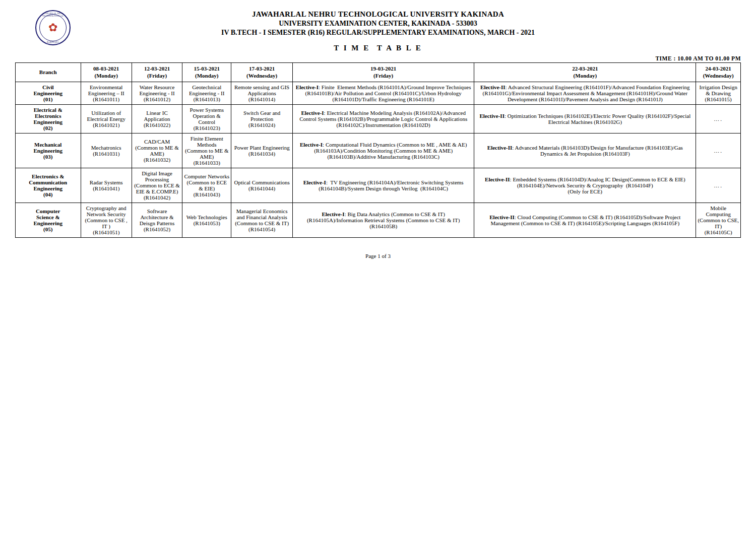JAWAHARLAL NEHRU TECHNOLOGICAL
✿
KAKINADA
JAWAHARLAL NEHRU TECHNOLOGICAL UNIVERSITY KAKINADA
UNIVERSITY EXAMINATION CENTER, KAKINADA - 533003
IV B.TECH - I SEMESTER (R16) REGULAR/SUPPLEMENTARY EXAMINATIONS, MARCH - 2021
T I M E T A B L E
TIME : 10.00 AM TO 01.00 PM
| Branch | 08-03-2021 (Monday) | 12-03-2021 (Friday) | 15-03-2021 (Monday) | 17-03-2021 (Wednesday) | 19-03-2021 (Friday) | 22-03-2021 (Monday) | 24-03-2021 (Wednesday) |
| --- | --- | --- | --- | --- | --- | --- | --- |
| Civil Engineering (01) | Environmental Engineering – II (R1641011) | Water Resource Engineering - II (R1641012) | Geotechnical Engineering - II (R1641013) | Remote sensing and GIS Applications (R1641014) | Elective-I : Finite Element Methods (R164101A)/Ground Improve Techniques (R164101B)/Air Pollution and Control (R164101C)/Urbon Hydrology (R164101D)/Traffic Engineering (R164101E) | Elective-II : Advanced Structural Engineering (R164101F)/Advanced Foundation Engineering (R164101G)/Environmental Impact Assessment & Management (R164101H)/Ground Water Development (R164101I)/Pavement Analysis and Design (R164101J) | Irrigation Design & Drawing (R1641015) |
| Electrical & Electronics Engineering (02) | Utilization of Electrical Energy (R1641021) | Linear IC Application (R1641022) | Power Systems Operation & Control (R1641023) | Switch Gear and Protection (R1641024) | Elective-I : Electrical Machine Modeling Analysis (R164102A)/Advanced Control Systems (R164102B)/Programmable Logic Control & Applications (R164102C)/Instrumentation (R164102D) | Elective-II : Optimization Techniques (R164102E)/Electric Power Quality (R164102F)/Special Electrical Machines (R164102G) | …. |
| Mechanical Engineering (03) | Mechatronics (R1641031) | CAD/CAM (Common to ME & AME) (R1641032) | Finite Element Methods (Common to ME & AME) (R1641033) | Power Plant Engineering (R1641034) | Elective-I : Computational Fluid Dynamics (Common to ME , AME & AE) (R164103A)/Condition Monitoring (Common to ME & AME) (R164103B)/Additive Manufacturing (R164103C) | Elective-II : Advanced Materials (R164103D)/Design for Manufacture (R164103E)/Gas Dynamics & Jet Propulsion (R164103F) | …. |
| Electronics & Communication Engineering (04) | Radar Systems (R1641041) | Digital Image Processing (Common to ECE & EIE & E.COMP.E) (R1641042) | Computer Networks (Common to ECE & EIE) (R1641043) | Optical Communications (R1641044) | Elective-I : TV Engineering (R164104A)/Electronic Switching Systems (R164104B)/System Design through Verilog (R164104C) | Elective-II : Embedded Systems (R164104D)/Analog IC Design(Common to ECE & EIE) (R164104E)/Network Security & Cryptography (R164104F) (Only for ECE) | …. |
| Computer Science & Engineering (05) | Cryptography and Network Security (Common to CSE , IT ) (R1641051) | Software Architecture & Deisgn Patterns (R1641052) | Web Technologies (R1641053) | Managerial Economics and Financial Analysis (Common to CSE & IT) (R1641054) | Elective-I : Big Data Analytics (Common to CSE & IT) (R164105A)/Information Retrieval Systems (Common to CSE & IT) (R164105B) | Elective-II : Cloud Computing (Common to CSE & IT) (R164105D)/Software Project Management (Common to CSE & IT) (R164105E)/Scripting Languages (R164105F) | Mobile Computing (Common to CSE, IT) (R164105C) |
Page 1 of 3